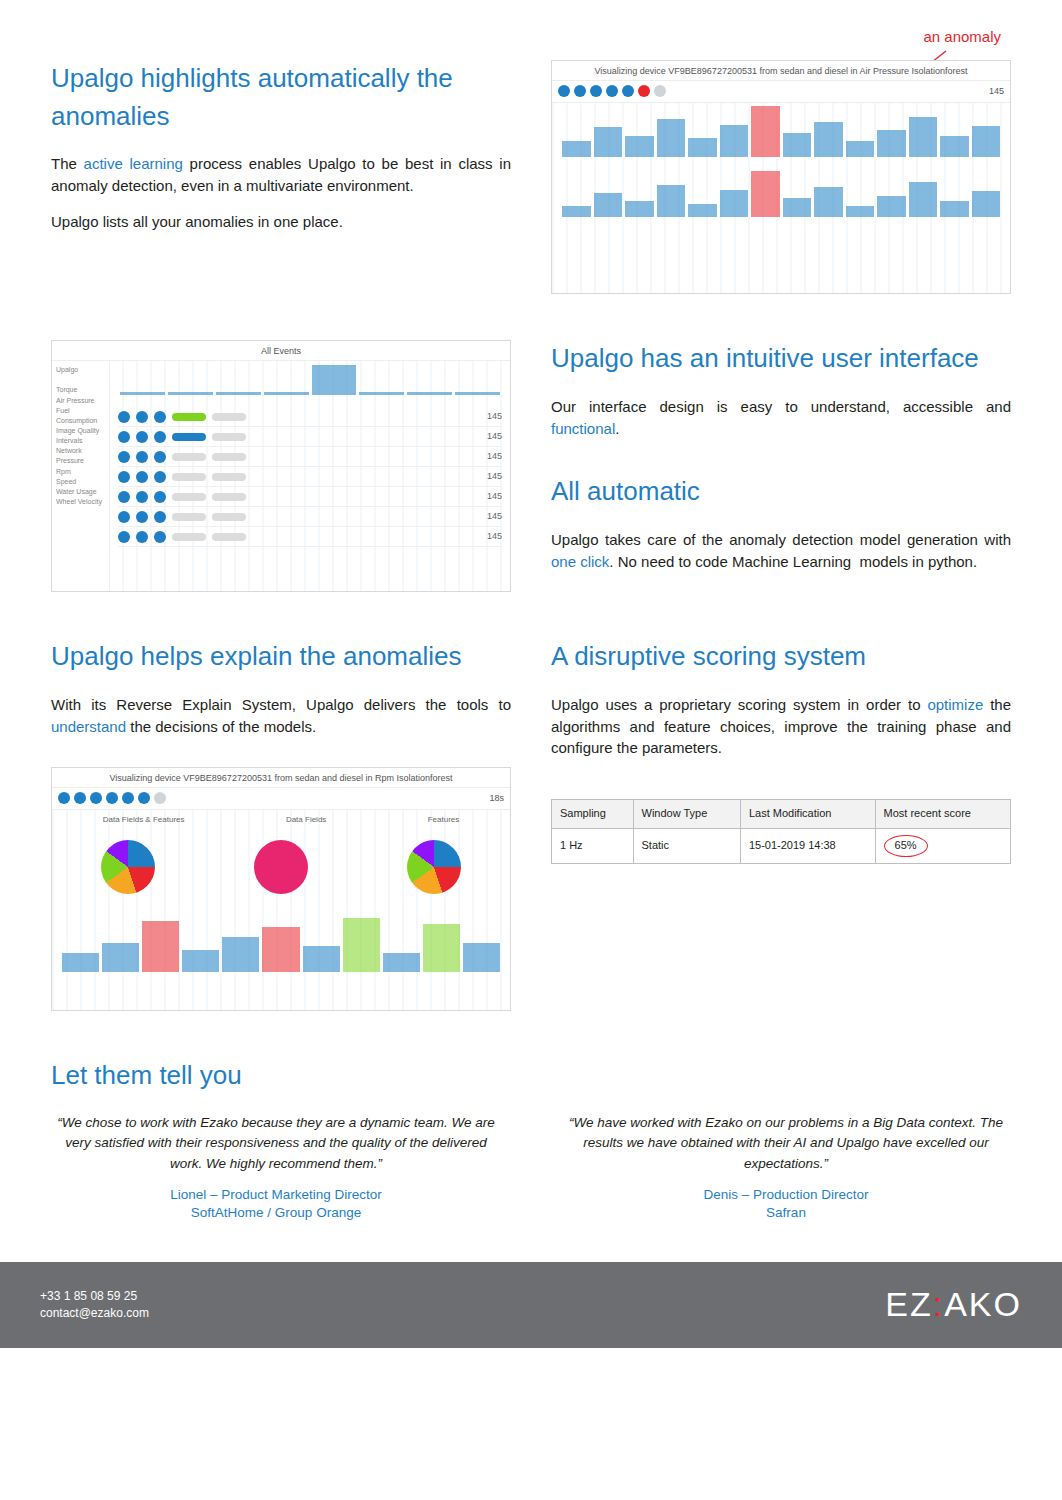Upalgo highlights automatically the anomalies
The active learning process enables Upalgo to be best in class in anomaly detection, even in a multivariate environment.
Upalgo lists all your anomalies in one place.
an anomaly
Visualizing device VF9BE896727200531 from sedan and diesel in Air Pressure Isolationforest
145
All Events
Upalgo
Torque
Air Pressure
Fuel Consumption
Image Quality
Intervals Network
Pressure
Rpm
Speed
Water Usage
Wheel Velocity
145
145
145
145
145
145
145
Upalgo has an intuitive user interface
Our interface design is easy to understand, accessible and functional.
All automatic
Upalgo takes care of the anomaly detection model generation with one click. No need to code Machine Learning models in python.
Upalgo helps explain the anomalies
With its Reverse Explain System, Upalgo delivers the tools to understand the decisions of the models.
Visualizing device VF9BE896727200531 from sedan and diesel in Rpm Isolationforest
18s
Data Fields & Features Data Fields Features
A disruptive scoring system
Upalgo uses a proprietary scoring system in order to optimize the algorithms and feature choices, improve the training phase and configure the parameters.
| Sampling | Window Type | Last Modification | Most recent score |
| --- | --- | --- | --- |
| 1 Hz | Static | 15-01-2019 14:38 | 65% |
Let them tell you
“We chose to work with Ezako because they are a dynamic team. We are very satisfied with their responsiveness and the quality of the delivered work. We highly recommend them.”
Lionel – Product Marketing Director
SoftAtHome / Group Orange
“We have worked with Ezako on our problems in a Big Data context. The results we have obtained with their AI and Upalgo have excelled our expectations.”
Denis – Production Director
Safran
+33 1 85 08 59 25
contact@ezako.com
EZ: AKO